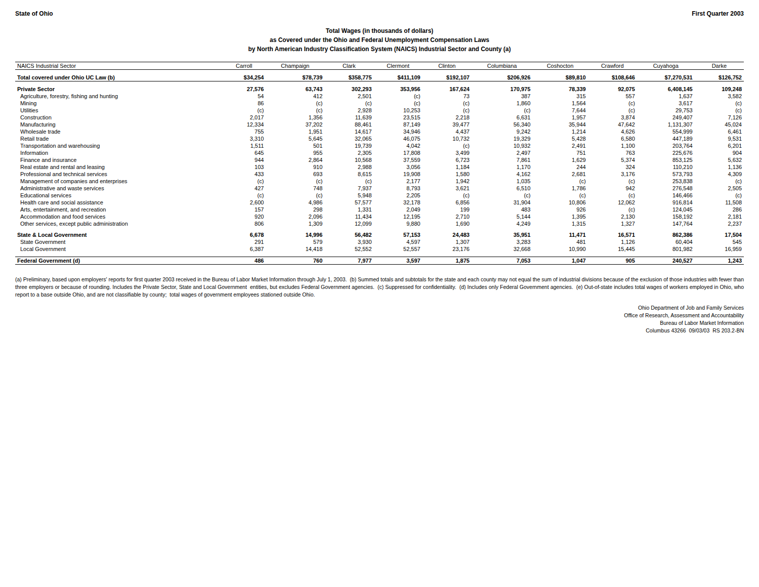State of Ohio
First Quarter 2003
Total Wages (in thousands of dollars)
as Covered under the Ohio and Federal Unemployment Compensation Laws
by North American Industry Classification System (NAICS) Industrial Sector and County (a)
| NAICS Industrial Sector | Carroll | Champaign | Clark | Clermont | Clinton | Columbiana | Coshocton | Crawford | Cuyahoga | Darke |
| --- | --- | --- | --- | --- | --- | --- | --- | --- | --- | --- |
| Total covered under Ohio UC Law (b) | $34,254 | $78,739 | $358,775 | $411,109 | $192,107 | $206,926 | $89,810 | $108,646 | $7,270,531 | $126,752 |
| Private Sector | 27,576 | 63,743 | 302,293 | 353,956 | 167,624 | 170,975 | 78,339 | 92,075 | 6,408,145 | 109,248 |
| Agriculture, forestry, fishing and hunting | 54 | 412 | 2,501 | (c) | 73 | 387 | 315 | 557 | 1,637 | 3,582 |
| Mining | 86 | (c) | (c) | (c) | (c) | 1,860 | 1,564 | (c) | 3,617 | (c) |
| Utilities | (c) | (c) | 2,928 | 10,253 | (c) | (c) | 7,644 | (c) | 29,753 | (c) |
| Construction | 2,017 | 1,356 | 11,639 | 23,515 | 2,218 | 6,631 | 1,957 | 3,874 | 249,407 | 7,126 |
| Manufacturing | 12,334 | 37,202 | 88,461 | 87,149 | 39,477 | 56,340 | 35,944 | 47,642 | 1,131,307 | 45,024 |
| Wholesale trade | 755 | 1,951 | 14,617 | 34,946 | 4,437 | 9,242 | 1,214 | 4,626 | 554,999 | 6,461 |
| Retail trade | 3,310 | 5,645 | 32,065 | 46,075 | 10,732 | 19,329 | 5,428 | 6,580 | 447,189 | 9,531 |
| Transportation and warehousing | 1,511 | 501 | 19,739 | 4,042 | (c) | 10,932 | 2,491 | 1,100 | 203,764 | 6,201 |
| Information | 645 | 955 | 2,305 | 17,808 | 3,499 | 2,497 | 751 | 763 | 225,676 | 904 |
| Finance and insurance | 944 | 2,864 | 10,568 | 37,559 | 6,723 | 7,861 | 1,629 | 5,374 | 853,125 | 5,632 |
| Real estate and rental and leasing | 103 | 910 | 2,988 | 3,056 | 1,184 | 1,170 | 244 | 324 | 110,210 | 1,136 |
| Professional and technical services | 433 | 693 | 8,615 | 19,908 | 1,580 | 4,162 | 2,681 | 3,176 | 573,793 | 4,309 |
| Management of companies and enterprises | (c) | (c) | (c) | 2,177 | 1,942 | 1,035 | (c) | (c) | 253,838 | (c) |
| Administrative and waste services | 427 | 748 | 7,937 | 8,793 | 3,621 | 6,510 | 1,786 | 942 | 276,548 | 2,505 |
| Educational services | (c) | (c) | 5,948 | 2,205 | (c) | (c) | (c) | (c) | 146,466 | (c) |
| Health care and social assistance | 2,600 | 4,986 | 57,577 | 32,178 | 6,856 | 31,904 | 10,806 | 12,062 | 916,814 | 11,508 |
| Arts, entertainment, and recreation | 157 | 298 | 1,331 | 2,049 | 199 | 483 | 926 | (c) | 124,045 | 286 |
| Accommodation and food services | 920 | 2,096 | 11,434 | 12,195 | 2,710 | 5,144 | 1,395 | 2,130 | 158,192 | 2,181 |
| Other services, except public administration | 806 | 1,309 | 12,099 | 9,880 | 1,690 | 4,249 | 1,315 | 1,327 | 147,764 | 2,237 |
| State & Local Government | 6,678 | 14,996 | 56,482 | 57,153 | 24,483 | 35,951 | 11,471 | 16,571 | 862,386 | 17,504 |
| State Government | 291 | 579 | 3,930 | 4,597 | 1,307 | 3,283 | 481 | 1,126 | 60,404 | 545 |
| Local Government | 6,387 | 14,418 | 52,552 | 52,557 | 23,176 | 32,668 | 10,990 | 15,445 | 801,982 | 16,959 |
| Federal Government (d) | 486 | 760 | 7,977 | 3,597 | 1,875 | 7,053 | 1,047 | 905 | 240,527 | 1,243 |
(a) Preliminary, based upon employers' reports for first quarter 2003 received in the Bureau of Labor Market Information through July 1, 2003. (b) Summed totals and subtotals for the state and each county may not equal the sum of industrial divisions because of the exclusion of those industries with fewer than three employers or because of rounding. Includes the Private Sector, State and Local Government entities, but excludes Federal Government agencies. (c) Suppressed for confidentiality. (d) Includes only Federal Government agencies. (e) Out-of-state includes total wages of workers employed in Ohio, who report to a base outside Ohio, and are not classifiable by county; total wages of government employees stationed outside Ohio.
Ohio Department of Job and Family Services
Office of Research, Assessment and Accountability
Bureau of Labor Market Information
Columbus 43266 09/03/03 RS 203.2-BN